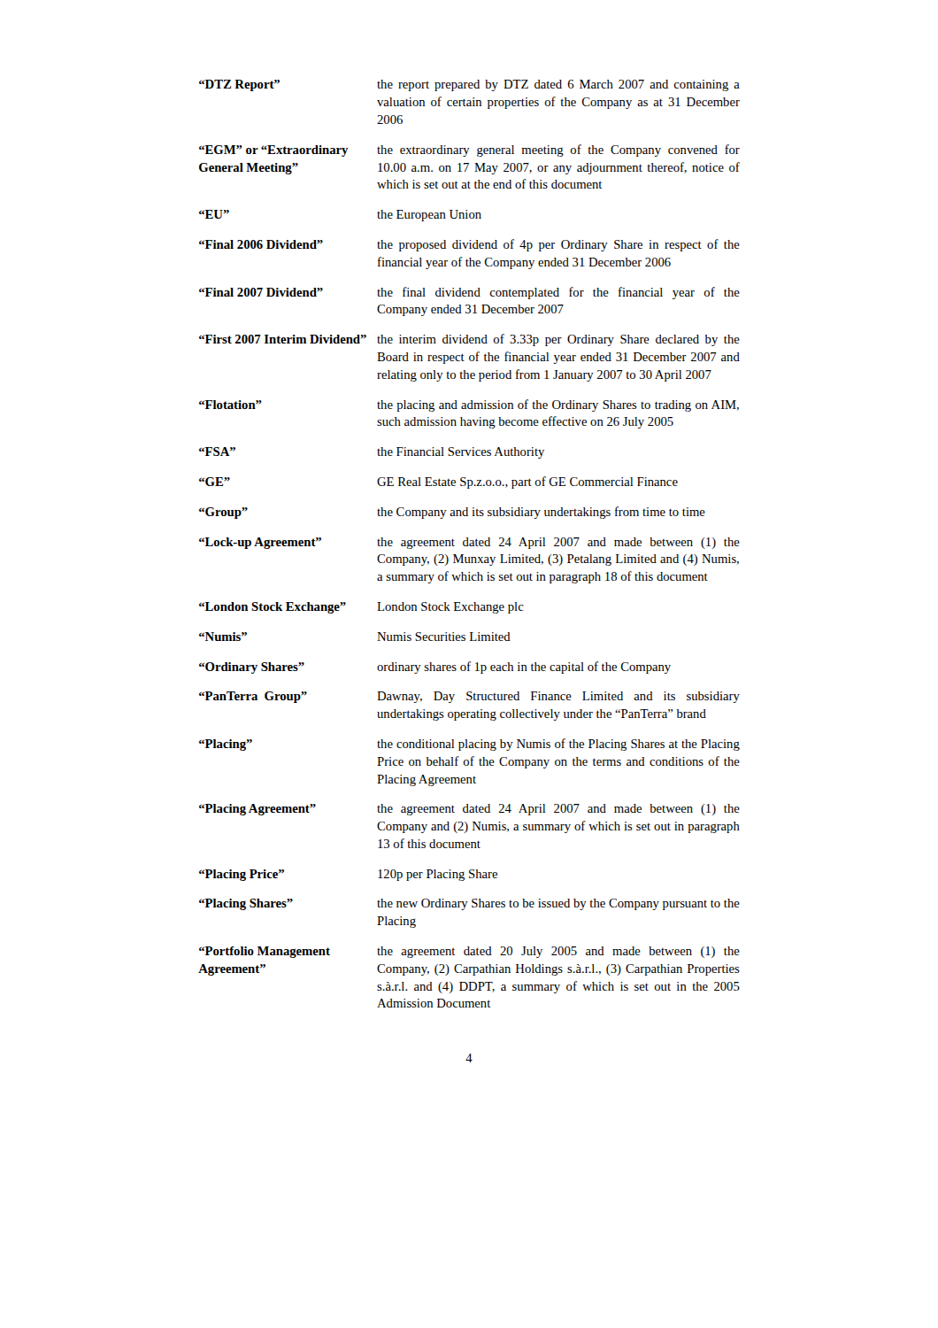| “DTZ Report” | the report prepared by DTZ dated 6 March 2007 and containing a valuation of certain properties of the Company as at 31 December 2006 |
| “EGM” or “Extraordinary General Meeting” | the extraordinary general meeting of the Company convened for 10.00 a.m. on 17 May 2007, or any adjournment thereof, notice of which is set out at the end of this document |
| “EU” | the European Union |
| “Final 2006 Dividend” | the proposed dividend of 4p per Ordinary Share in respect of the financial year of the Company ended 31 December 2006 |
| “Final 2007 Dividend” | the final dividend contemplated for the financial year of the Company ended 31 December 2007 |
| “First 2007 Interim Dividend” | the interim dividend of 3.33p per Ordinary Share declared by the Board in respect of the financial year ended 31 December 2007 and relating only to the period from 1 January 2007 to 30 April 2007 |
| “Flotation” | the placing and admission of the Ordinary Shares to trading on AIM, such admission having become effective on 26 July 2005 |
| “FSA” | the Financial Services Authority |
| “GE” | GE Real Estate Sp.z.o.o., part of GE Commercial Finance |
| “Group” | the Company and its subsidiary undertakings from time to time |
| “Lock-up Agreement” | the agreement dated 24 April 2007 and made between (1) the Company, (2) Munxay Limited, (3) Petalang Limited and (4) Numis, a summary of which is set out in paragraph 18 of this document |
| “London Stock Exchange” | London Stock Exchange plc |
| “Numis” | Numis Securities Limited |
| “Ordinary Shares” | ordinary shares of 1p each in the capital of the Company |
| “PanTerra Group” | Dawnay, Day Structured Finance Limited and its subsidiary undertakings operating collectively under the “PanTerra” brand |
| “Placing” | the conditional placing by Numis of the Placing Shares at the Placing Price on behalf of the Company on the terms and conditions of the Placing Agreement |
| “Placing Agreement” | the agreement dated 24 April 2007 and made between (1) the Company and (2) Numis, a summary of which is set out in paragraph 13 of this document |
| “Placing Price” | 120p per Placing Share |
| “Placing Shares” | the new Ordinary Shares to be issued by the Company pursuant to the Placing |
| “Portfolio Management Agreement” | the agreement dated 20 July 2005 and made between (1) the Company, (2) Carpathian Holdings s.à.r.l., (3) Carpathian Properties s.à.r.l. and (4) DDPT, a summary of which is set out in the 2005 Admission Document |
4